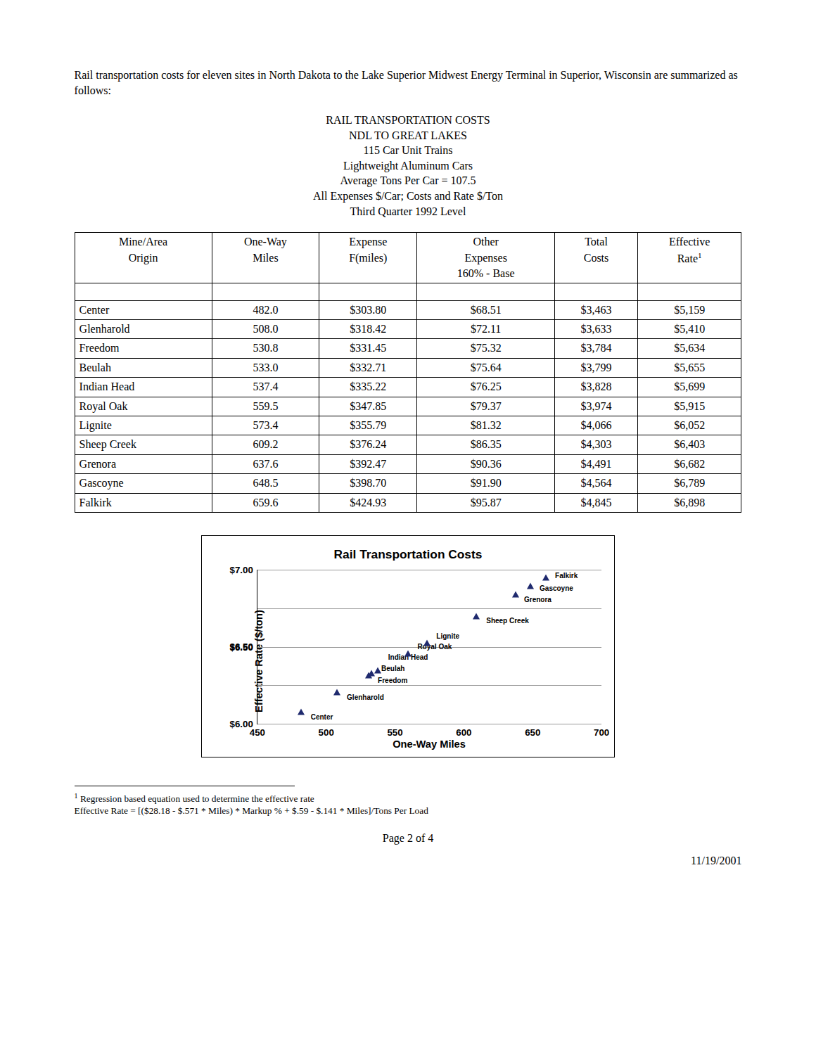Rail transportation costs for eleven sites in North Dakota to the Lake Superior Midwest Energy Terminal in Superior, Wisconsin are summarized as follows:
RAIL TRANSPORTATION COSTS
NDL TO GREAT LAKES
115 Car Unit Trains
Lightweight Aluminum Cars
Average Tons Per Car = 107.5
All Expenses $/Car; Costs and Rate $/Ton
Third Quarter 1992 Level
| Mine/Area Origin | One-Way Miles | Expense F(miles) | Other Expenses 160% - Base | Total Costs | Effective Rate 1 |
| --- | --- | --- | --- | --- | --- |
| Center | 482.0 | $303.80 | $68.51 | $3,463 | $5,159 |
| Glenharold | 508.0 | $318.42 | $72.11 | $3,633 | $5,410 |
| Freedom | 530.8 | $331.45 | $75.32 | $3,784 | $5,634 |
| Beulah | 533.0 | $332.71 | $75.64 | $3,799 | $5,655 |
| Indian Head | 537.4 | $335.22 | $76.25 | $3,828 | $5,699 |
| Royal Oak | 559.5 | $347.85 | $79.37 | $3,974 | $5,915 |
| Lignite | 573.4 | $355.79 | $81.32 | $4,066 | $6,052 |
| Sheep Creek | 609.2 | $376.24 | $86.35 | $4,303 | $6,403 |
| Grenora | 637.6 | $392.47 | $90.36 | $4,491 | $6,682 |
| Gascoyne | 648.5 | $398.70 | $91.90 | $4,564 | $6,789 |
| Falkirk | 659.6 | $424.93 | $95.87 | $4,845 | $6,898 |
Rail Transportation Costs
Effective Rate ($/ton)
$7.00
$6.50
$6.00
$6.50 450 500 550 600 650 700
Center
Glenharold
Freedom
Beulah
Indian Head
Royal Oak
Lignite
Sheep Creek
Grenora
Gascoyne
Falkirk
One-Way Miles
1 Regression based equation used to determine the effective rate
Effective Rate = [($28.18 - $.571 * Miles) * Markup % + $.59 - $.141 * Miles]/Tons Per Load
Page 2 of 4
11/19/2001